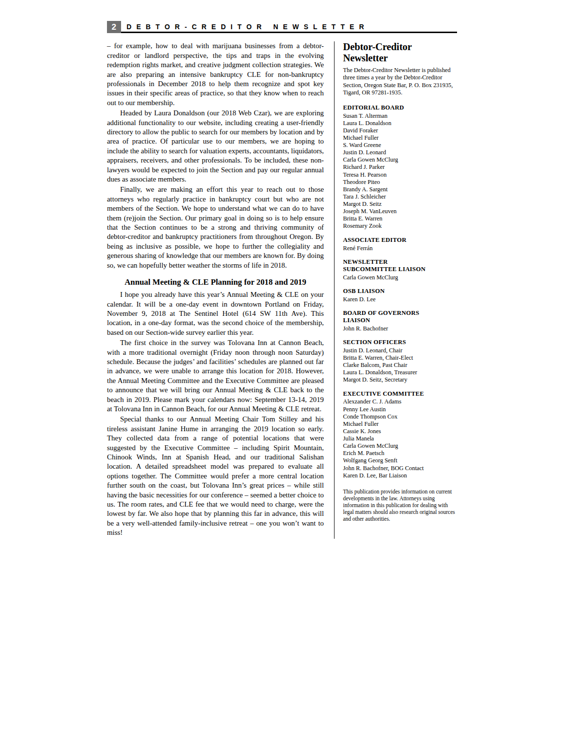2
D E B T O R - C R E D I T O R N E W S L E T T E R
– for example, how to deal with marijuana businesses from a debtor-creditor or landlord perspective, the tips and traps in the evolving redemption rights market, and creative judgment collection strategies. We are also preparing an intensive bankruptcy CLE for non-bankruptcy professionals in December 2018 to help them recognize and spot key issues in their specific areas of practice, so that they know when to reach out to our membership.
Headed by Laura Donaldson (our 2018 Web Czar), we are exploring additional functionality to our website, including creating a user-friendly directory to allow the public to search for our members by location and by area of practice. Of particular use to our members, we are hoping to include the ability to search for valuation experts, accountants, liquidators, appraisers, receivers, and other professionals. To be included, these non-lawyers would be expected to join the Section and pay our regular annual dues as associate members.
Finally, we are making an effort this year to reach out to those attorneys who regularly practice in bankruptcy court but who are not members of the Section. We hope to understand what we can do to have them (re)join the Section. Our primary goal in doing so is to help ensure that the Section continues to be a strong and thriving community of debtor-creditor and bankruptcy practitioners from throughout Oregon. By being as inclusive as possible, we hope to further the collegiality and generous sharing of knowledge that our members are known for. By doing so, we can hopefully better weather the storms of life in 2018.
Annual Meeting & CLE Planning for 2018 and 2019
I hope you already have this year’s Annual Meeting & CLE on your calendar. It will be a one-day event in downtown Portland on Friday, November 9, 2018 at The Sentinel Hotel (614 SW 11th Ave). This location, in a one-day format, was the second choice of the membership, based on our Section-wide survey earlier this year.
The first choice in the survey was Tolovana Inn at Cannon Beach, with a more traditional overnight (Friday noon through noon Saturday) schedule. Because the judges’ and facilities’ schedules are planned out far in advance, we were unable to arrange this location for 2018. However, the Annual Meeting Committee and the Executive Committee are pleased to announce that we will bring our Annual Meeting & CLE back to the beach in 2019. Please mark your calendars now: September 13-14, 2019 at Tolovana Inn in Cannon Beach, for our Annual Meeting & CLE retreat.
Special thanks to our Annual Meeting Chair Tom Stilley and his tireless assistant Janine Hume in arranging the 2019 location so early. They collected data from a range of potential locations that were suggested by the Executive Committee – including Spirit Mountain, Chinook Winds, Inn at Spanish Head, and our traditional Salishan location. A detailed spreadsheet model was prepared to evaluate all options together. The Committee would prefer a more central location further south on the coast, but Tolovana Inn’s great prices – while still having the basic necessities for our conference – seemed a better choice to us. The room rates, and CLE fee that we would need to charge, were the lowest by far. We also hope that by planning this far in advance, this will be a very well-attended family-inclusive retreat – one you won’t want to miss!
Debtor-Creditor Newsletter
The Debtor-Creditor Newsletter is published three times a year by the Debtor-Creditor Section, Oregon State Bar, P. O. Box 231935, Tigard, OR 97281-1935.
EDITORIAL BOARD
Susan T. Alterman
Laura L. Donaldson
David Foraker
Michael Fuller
S. Ward Greene
Justin D. Leonard
Carla Gowen McClurg
Richard J. Parker
Teresa H. Pearson
Theodore Piteo
Brandy A. Sargent
Tara J. Schleicher
Margot D. Seitz
Joseph M. VanLeuven
Britta E. Warren
Rosemary Zook
ASSOCIATE EDITOR
René Ferrán
NEWSLETTER
SUBCOMMITTEE LIAISON
Carla Gowen McClurg
OSB LIAISON
Karen D. Lee
BOARD OF GOVERNORS
LIAISON
John R. Bachofner
SECTION OFFICERS
Justin D. Leonard, Chair
Britta E. Warren, Chair-Elect
Clarke Balcom, Past Chair
Laura L. Donaldson, Treasurer
Margot D. Seitz, Secretary
EXECUTIVE COMMITTEE
Alexzander C. J. Adams
Penny Lee Austin
Conde Thompson Cox
Michael Fuller
Cassie K. Jones
Julia Manela
Carla Gowen McClurg
Erich M. Paetsch
Wolfgang Georg Senft
John R. Bachofner, BOG Contact
Karen D. Lee, Bar Liaison
This publication provides information on current developments in the law. Attorneys using information in this publication for dealing with legal matters should also research original sources and other authorities.